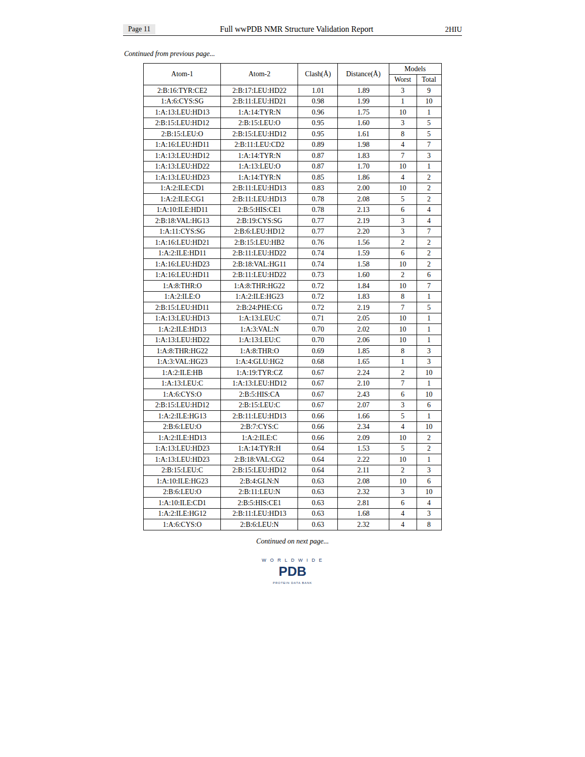Page 11
Full wwPDB NMR Structure Validation Report
2HIU
Continued from previous page...
| Atom-1 | Atom-2 | Clash(Å) | Distance(Å) | Models |
| --- | --- | --- | --- | --- |
| Worst | Total |
| 2:B:16:TYR:CE2 | 2:B:17:LEU:HD22 | 1.01 | 1.89 | 3 | 9 |
| 1:A:6:CYS:SG | 2:B:11:LEU:HD21 | 0.98 | 1.99 | 1 | 10 |
| 1:A:13:LEU:HD13 | 1:A:14:TYR:N | 0.96 | 1.75 | 10 | 1 |
| 2:B:15:LEU:HD12 | 2:B:15:LEU:O | 0.95 | 1.60 | 3 | 5 |
| 2:B:15:LEU:O | 2:B:15:LEU:HD12 | 0.95 | 1.61 | 8 | 5 |
| 1:A:16:LEU:HD11 | 2:B:11:LEU:CD2 | 0.89 | 1.98 | 4 | 7 |
| 1:A:13:LEU:HD12 | 1:A:14:TYR:N | 0.87 | 1.83 | 7 | 3 |
| 1:A:13:LEU:HD22 | 1:A:13:LEU:O | 0.87 | 1.70 | 10 | 1 |
| 1:A:13:LEU:HD23 | 1:A:14:TYR:N | 0.85 | 1.86 | 4 | 2 |
| 1:A:2:ILE:CD1 | 2:B:11:LEU:HD13 | 0.83 | 2.00 | 10 | 2 |
| 1:A:2:ILE:CG1 | 2:B:11:LEU:HD13 | 0.78 | 2.08 | 5 | 2 |
| 1:A:10:ILE:HD11 | 2:B:5:HIS:CE1 | 0.78 | 2.13 | 6 | 4 |
| 2:B:18:VAL:HG13 | 2:B:19:CYS:SG | 0.77 | 2.19 | 3 | 4 |
| 1:A:11:CYS:SG | 2:B:6:LEU:HD12 | 0.77 | 2.20 | 3 | 7 |
| 1:A:16:LEU:HD21 | 2:B:15:LEU:HB2 | 0.76 | 1.56 | 2 | 2 |
| 1:A:2:ILE:HD11 | 2:B:11:LEU:HD22 | 0.74 | 1.59 | 6 | 2 |
| 1:A:16:LEU:HD23 | 2:B:18:VAL:HG11 | 0.74 | 1.58 | 10 | 2 |
| 1:A:16:LEU:HD11 | 2:B:11:LEU:HD22 | 0.73 | 1.60 | 2 | 6 |
| 1:A:8:THR:O | 1:A:8:THR:HG22 | 0.72 | 1.84 | 10 | 7 |
| 1:A:2:ILE:O | 1:A:2:ILE:HG23 | 0.72 | 1.83 | 8 | 1 |
| 2:B:15:LEU:HD11 | 2:B:24:PHE:CG | 0.72 | 2.19 | 7 | 5 |
| 1:A:13:LEU:HD13 | 1:A:13:LEU:C | 0.71 | 2.05 | 10 | 1 |
| 1:A:2:ILE:HD13 | 1:A:3:VAL:N | 0.70 | 2.02 | 10 | 1 |
| 1:A:13:LEU:HD22 | 1:A:13:LEU:C | 0.70 | 2.06 | 10 | 1 |
| 1:A:8:THR:HG22 | 1:A:8:THR:O | 0.69 | 1.85 | 8 | 3 |
| 1:A:3:VAL:HG23 | 1:A:4:GLU:HG2 | 0.68 | 1.65 | 1 | 3 |
| 1:A:2:ILE:HB | 1:A:19:TYR:CZ | 0.67 | 2.24 | 2 | 10 |
| 1:A:13:LEU:C | 1:A:13:LEU:HD12 | 0.67 | 2.10 | 7 | 1 |
| 1:A:6:CYS:O | 2:B:5:HIS:CA | 0.67 | 2.43 | 6 | 10 |
| 2:B:15:LEU:HD12 | 2:B:15:LEU:C | 0.67 | 2.07 | 3 | 6 |
| 1:A:2:ILE:HG13 | 2:B:11:LEU:HD13 | 0.66 | 1.66 | 5 | 1 |
| 2:B:6:LEU:O | 2:B:7:CYS:C | 0.66 | 2.34 | 4 | 10 |
| 1:A:2:ILE:HD13 | 1:A:2:ILE:C | 0.66 | 2.09 | 10 | 2 |
| 1:A:13:LEU:HD23 | 1:A:14:TYR:H | 0.64 | 1.53 | 5 | 2 |
| 1:A:13:LEU:HD23 | 2:B:18:VAL:CG2 | 0.64 | 2.22 | 10 | 1 |
| 2:B:15:LEU:C | 2:B:15:LEU:HD12 | 0.64 | 2.11 | 2 | 3 |
| 1:A:10:ILE:HG23 | 2:B:4:GLN:N | 0.63 | 2.08 | 10 | 6 |
| 2:B:6:LEU:O | 2:B:11:LEU:N | 0.63 | 2.32 | 3 | 10 |
| 1:A:10:ILE:CD1 | 2:B:5:HIS:CE1 | 0.63 | 2.81 | 6 | 4 |
| 1:A:2:ILE:HG12 | 2:B:11:LEU:HD13 | 0.63 | 1.68 | 4 | 3 |
| 1:A:6:CYS:O | 2:B:6:LEU:N | 0.63 | 2.32 | 4 | 8 |
Continued on next page...
W O R L D W I D E
PDB PROTEIN DATA BANK